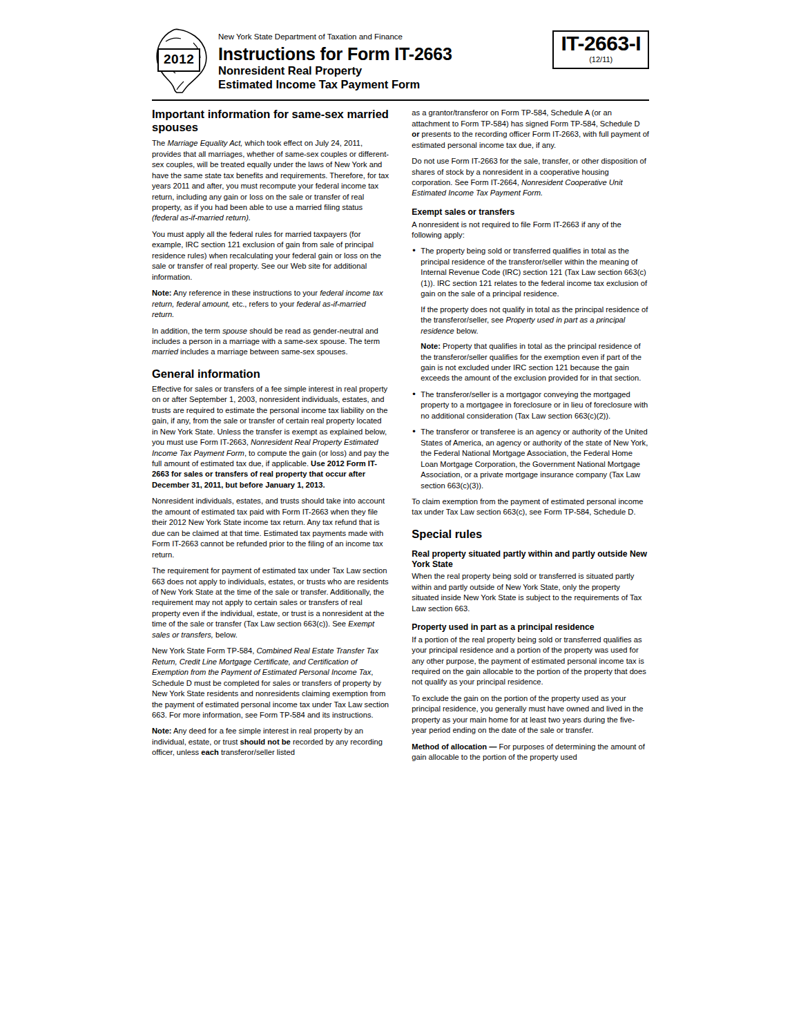2012
New York State Department of Taxation and Finance
Instructions for Form IT-2663
Nonresident Real Property
Estimated Income Tax Payment Form
IT-2663-I
(12/11)
Important information for same-sex married spouses
The Marriage Equality Act, which took effect on July 24, 2011, provides that all marriages, whether of same-sex couples or different-sex couples, will be treated equally under the laws of New York and have the same state tax benefits and requirements. Therefore, for tax years 2011 and after, you must recompute your federal income tax return, including any gain or loss on the sale or transfer of real property, as if you had been able to use a married filing status (federal as-if-married return).
You must apply all the federal rules for married taxpayers (for example, IRC section 121 exclusion of gain from sale of principal residence rules) when recalculating your federal gain or loss on the sale or transfer of real property. See our Web site for additional information.
Note: Any reference in these instructions to your federal income tax return, federal amount, etc., refers to your federal as-if-married return.
In addition, the term spouse should be read as gender-neutral and includes a person in a marriage with a same-sex spouse. The term married includes a marriage between same-sex spouses.
General information
Effective for sales or transfers of a fee simple interest in real property on or after September 1, 2003, nonresident individuals, estates, and trusts are required to estimate the personal income tax liability on the gain, if any, from the sale or transfer of certain real property located in New York State. Unless the transfer is exempt as explained below, you must use Form IT-2663, Nonresident Real Property Estimated Income Tax Payment Form, to compute the gain (or loss) and pay the full amount of estimated tax due, if applicable. Use 2012 Form IT-2663 for sales or transfers of real property that occur after December 31, 2011, but before January 1, 2013.
Nonresident individuals, estates, and trusts should take into account the amount of estimated tax paid with Form IT-2663 when they file their 2012 New York State income tax return. Any tax refund that is due can be claimed at that time. Estimated tax payments made with Form IT-2663 cannot be refunded prior to the filing of an income tax return.
The requirement for payment of estimated tax under Tax Law section 663 does not apply to individuals, estates, or trusts who are residents of New York State at the time of the sale or transfer. Additionally, the requirement may not apply to certain sales or transfers of real property even if the individual, estate, or trust is a nonresident at the time of the sale or transfer (Tax Law section 663(c)). See Exempt sales or transfers, below.
New York State Form TP-584, Combined Real Estate Transfer Tax Return, Credit Line Mortgage Certificate, and Certification of Exemption from the Payment of Estimated Personal Income Tax, Schedule D must be completed for sales or transfers of property by New York State residents and nonresidents claiming exemption from the payment of estimated personal income tax under Tax Law section 663. For more information, see Form TP-584 and its instructions.
Note: Any deed for a fee simple interest in real property by an individual, estate, or trust should not be recorded by any recording officer, unless each transferor/seller listed
as a grantor/transferor on Form TP-584, Schedule A (or an attachment to Form TP-584) has signed Form TP-584, Schedule D or presents to the recording officer Form IT-2663, with full payment of estimated personal income tax due, if any.
Do not use Form IT-2663 for the sale, transfer, or other disposition of shares of stock by a nonresident in a cooperative housing corporation. See Form IT-2664, Nonresident Cooperative Unit Estimated Income Tax Payment Form.
Exempt sales or transfers
A nonresident is not required to file Form IT-2663 if any of the following apply:
The property being sold or transferred qualifies in total as the principal residence of the transferor/seller within the meaning of Internal Revenue Code (IRC) section 121 (Tax Law section 663(c)(1)). IRC section 121 relates to the federal income tax exclusion of gain on the sale of a principal residence.
If the property does not qualify in total as the principal residence of the transferor/seller, see Property used in part as a principal residence below.
Note: Property that qualifies in total as the principal residence of the transferor/seller qualifies for the exemption even if part of the gain is not excluded under IRC section 121 because the gain exceeds the amount of the exclusion provided for in that section.
The transferor/seller is a mortgagor conveying the mortgaged property to a mortgagee in foreclosure or in lieu of foreclosure with no additional consideration (Tax Law section 663(c)(2)).
The transferor or transferee is an agency or authority of the United States of America, an agency or authority of the state of New York, the Federal National Mortgage Association, the Federal Home Loan Mortgage Corporation, the Government National Mortgage Association, or a private mortgage insurance company (Tax Law section 663(c)(3)).
To claim exemption from the payment of estimated personal income tax under Tax Law section 663(c), see Form TP-584, Schedule D.
Special rules
Real property situated partly within and partly outside New York State
When the real property being sold or transferred is situated partly within and partly outside of New York State, only the property situated inside New York State is subject to the requirements of Tax Law section 663.
Property used in part as a principal residence
If a portion of the real property being sold or transferred qualifies as your principal residence and a portion of the property was used for any other purpose, the payment of estimated personal income tax is required on the gain allocable to the portion of the property that does not qualify as your principal residence.
To exclude the gain on the portion of the property used as your principal residence, you generally must have owned and lived in the property as your main home for at least two years during the five-year period ending on the date of the sale or transfer.
Method of allocation — For purposes of determining the amount of gain allocable to the portion of the property used